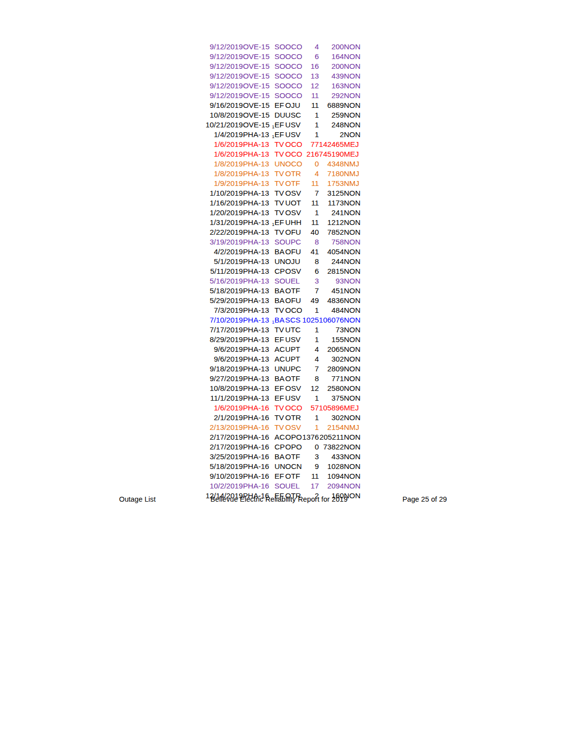| 9/12/2019 | OVE-15 | | SO | OCO | 4 | 200 | NON |
| 9/12/2019 | OVE-15 | | SO | OCO | 6 | 164 | NON |
| 9/12/2019 | OVE-15 | | SO | OCO | 16 | 200 | NON |
| 9/12/2019 | OVE-15 | | SO | OCO | 13 | 439 | NON |
| 9/12/2019 | OVE-15 | | SO | OCO | 12 | 163 | NON |
| 9/12/2019 | OVE-15 | | SO | OCO | 11 | 292 | NON |
| 9/16/2019 | OVE-15 | | EF | OJU | 11 | 6889 | NON |
| 10/8/2019 | OVE-15 | | DU | USC | 1 | 259 | NON |
| 10/21/2019 | OVE-15 | 1 | EF | USV | 1 | 248 | NON |
| 1/4/2019 | PHA-13 | 1 | EF | USV | 1 | 2 | NON |
| 1/6/2019 | PHA-13 | | TV | OCO | 77 | 142465 | MEJ |
| 1/6/2019 | PHA-13 | | TV | OCO | 216 | 745190 | MEJ |
| 1/8/2019 | PHA-13 | | UN | OCO | 0 | 4348 | NMJ |
| 1/8/2019 | PHA-13 | | TV | OTR | 4 | 7180 | NMJ |
| 1/9/2019 | PHA-13 | | TV | OTF | 11 | 1753 | NMJ |
| 1/10/2019 | PHA-13 | | TV | OSV | 7 | 3125 | NON |
| 1/16/2019 | PHA-13 | | TV | UOT | 11 | 1173 | NON |
| 1/20/2019 | PHA-13 | | TV | OSV | 1 | 241 | NON |
| 1/31/2019 | PHA-13 | 1 | EF | UHH | 11 | 1212 | NON |
| 2/22/2019 | PHA-13 | | TV | OFU | 40 | 7852 | NON |
| 3/19/2019 | PHA-13 | | SO | UPC | 8 | 758 | NON |
| 4/2/2019 | PHA-13 | | BA | OFU | 41 | 4054 | NON |
| 5/1/2019 | PHA-13 | | UN | OJU | 8 | 244 | NON |
| 5/11/2019 | PHA-13 | | CP | OSV | 6 | 2815 | NON |
| 5/16/2019 | PHA-13 | | SO | UEL | 3 | 93 | NON |
| 5/18/2019 | PHA-13 | | BA | OTF | 7 | 451 | NON |
| 5/29/2019 | PHA-13 | | BA | OFU | 49 | 4836 | NON |
| 7/3/2019 | PHA-13 | | TV | OCO | 1 | 484 | NON |
| 7/10/2019 | PHA-13 | 1 | BA | SCS | 1025 | 106076 | NON |
| 7/17/2019 | PHA-13 | | TV | UTC | 1 | 73 | NON |
| 8/29/2019 | PHA-13 | | EF | USV | 1 | 155 | NON |
| 9/6/2019 | PHA-13 | | AC | UPT | 4 | 2065 | NON |
| 9/6/2019 | PHA-13 | | AC | UPT | 4 | 302 | NON |
| 9/18/2019 | PHA-13 | | UN | UPC | 7 | 2809 | NON |
| 9/27/2019 | PHA-13 | | BA | OTF | 8 | 771 | NON |
| 10/8/2019 | PHA-13 | | EF | OSV | 12 | 2580 | NON |
| 11/1/2019 | PHA-13 | | EF | USV | 1 | 375 | NON |
| 1/6/2019 | PHA-16 | | TV | OCO | 57 | 105896 | MEJ |
| 2/1/2019 | PHA-16 | | TV | OTR | 1 | 302 | NON |
| 2/13/2019 | PHA-16 | | TV | OSV | 1 | 2154 | NMJ |
| 2/17/2019 | PHA-16 | | AC | OPO | 1376 | 205211 | NON |
| 2/17/2019 | PHA-16 | | CP | OPO | 0 | 73822 | NON |
| 3/25/2019 | PHA-16 | | BA | OTF | 3 | 433 | NON |
| 5/18/2019 | PHA-16 | | UN | OCN | 9 | 1028 | NON |
| 9/10/2019 | PHA-16 | | EF | OTF | 11 | 1094 | NON |
| 10/2/2019 | PHA-16 | | SO | UEL | 17 | 2094 | NON |
| 12/14/2019 | PHA-16 | | EF | OTR | 2 | 160 | NON |
Outage List
Bellevue Electric Reliability Report for 2019
Page 25 of 29